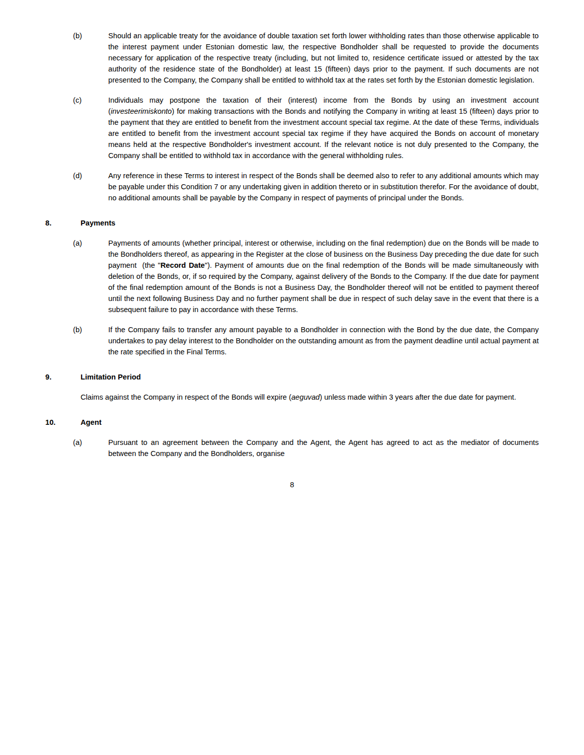(b)
Should an applicable treaty for the avoidance of double taxation set forth lower withholding rates than those otherwise applicable to the interest payment under Estonian domestic law, the respective Bondholder shall be requested to provide the documents necessary for application of the respective treaty (including, but not limited to, residence certificate issued or attested by the tax authority of the residence state of the Bondholder) at least 15 (fifteen) days prior to the payment. If such documents are not presented to the Company, the Company shall be entitled to withhold tax at the rates set forth by the Estonian domestic legislation.
(c)
Individuals may postpone the taxation of their (interest) income from the Bonds by using an investment account (investeerimiskonto) for making transactions with the Bonds and notifying the Company in writing at least 15 (fifteen) days prior to the payment that they are entitled to benefit from the investment account special tax regime. At the date of these Terms, individuals are entitled to benefit from the investment account special tax regime if they have acquired the Bonds on account of monetary means held at the respective Bondholder's investment account. If the relevant notice is not duly presented to the Company, the Company shall be entitled to withhold tax in accordance with the general withholding rules.
(d)
Any reference in these Terms to interest in respect of the Bonds shall be deemed also to refer to any additional amounts which may be payable under this Condition 7 or any undertaking given in addition thereto or in substitution therefor. For the avoidance of doubt, no additional amounts shall be payable by the Company in respect of payments of principal under the Bonds.
8.
Payments
(a)
Payments of amounts (whether principal, interest or otherwise, including on the final redemption) due on the Bonds will be made to the Bondholders thereof, as appearing in the Register at the close of business on the Business Day preceding the due date for such payment (the "Record Date"). Payment of amounts due on the final redemption of the Bonds will be made simultaneously with deletion of the Bonds, or, if so required by the Company, against delivery of the Bonds to the Company. If the due date for payment of the final redemption amount of the Bonds is not a Business Day, the Bondholder thereof will not be entitled to payment thereof until the next following Business Day and no further payment shall be due in respect of such delay save in the event that there is a subsequent failure to pay in accordance with these Terms.
(b)
If the Company fails to transfer any amount payable to a Bondholder in connection with the Bond by the due date, the Company undertakes to pay delay interest to the Bondholder on the outstanding amount as from the payment deadline until actual payment at the rate specified in the Final Terms.
9.
Limitation Period
Claims against the Company in respect of the Bonds will expire (aeguvad) unless made within 3 years after the due date for payment.
10.
Agent
(a)
Pursuant to an agreement between the Company and the Agent, the Agent has agreed to act as the mediator of documents between the Company and the Bondholders, organise
8